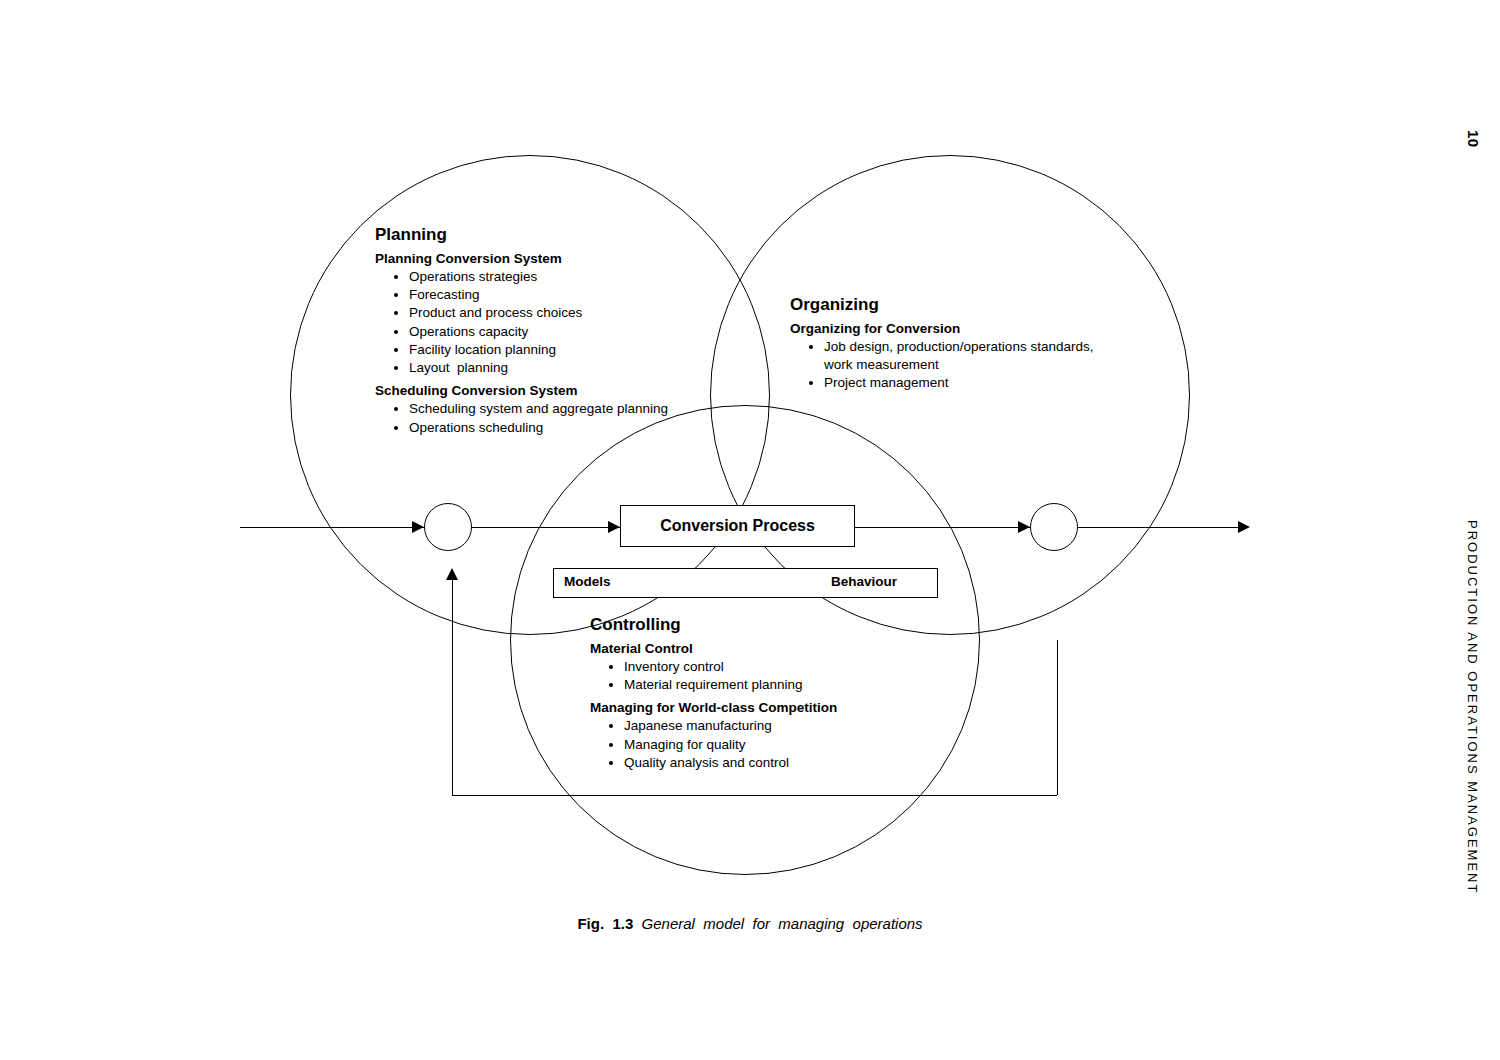10
PRODUCTION AND OPERATIONS MANAGEMENT
Conversion Process
Models Behaviour
Planning
Planning Conversion System
Operations strategies
Forecasting
Product and process choices
Operations capacity
Facility location planning
Layout planning
Scheduling Conversion System
Scheduling system and aggregate planning
Operations scheduling
Organizing
Organizing for Conversion
Job design, production/operations standards, work measurement
Project management
Controlling
Material Control
Inventory control
Material requirement planning
Managing for World-class Competition
Japanese manufacturing
Managing for quality
Quality analysis and control
Fig. 1.3 General model for managing operations